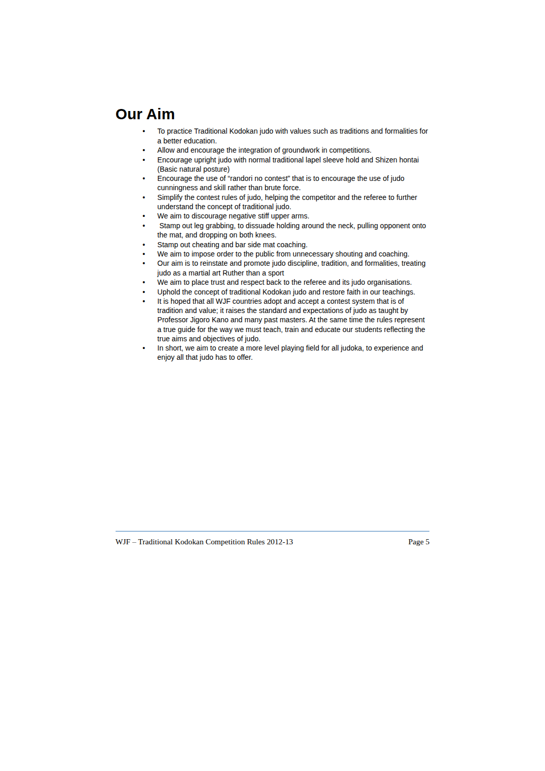Our Aim
To practice Traditional Kodokan judo with values such as traditions and formalities for a better education.
Allow and encourage the integration of groundwork in competitions.
Encourage upright judo with normal traditional lapel sleeve hold and Shizen hontai (Basic natural posture)
Encourage the use of “randori no contest” that is to encourage the use of judo cunningness and skill rather than brute force.
Simplify the contest rules of judo, helping the competitor and the referee to further understand the concept of traditional judo.
We aim to discourage negative stiff upper arms.
Stamp out leg grabbing, to dissuade holding around the neck, pulling opponent onto the mat, and dropping on both knees.
Stamp out cheating and bar side mat coaching.
We aim to impose order to the public from unnecessary shouting and coaching.
Our aim is to reinstate and promote judo discipline, tradition, and formalities, treating judo as a martial art Ruther than a sport
We aim to place trust and respect back to the referee and its judo organisations.
Uphold the concept of traditional Kodokan judo and restore faith in our teachings.
It is hoped that all WJF countries adopt and accept a contest system that is of tradition and value; it raises the standard and expectations of judo as taught by Professor Jigoro Kano and many past masters. At the same time the rules represent a true guide for the way we must teach, train and educate our students reflecting the true aims and objectives of judo.
In short, we aim to create a more level playing field for all judoka, to experience and enjoy all that judo has to offer.
WJF – Traditional Kodokan Competition Rules 2012-13 Page 5